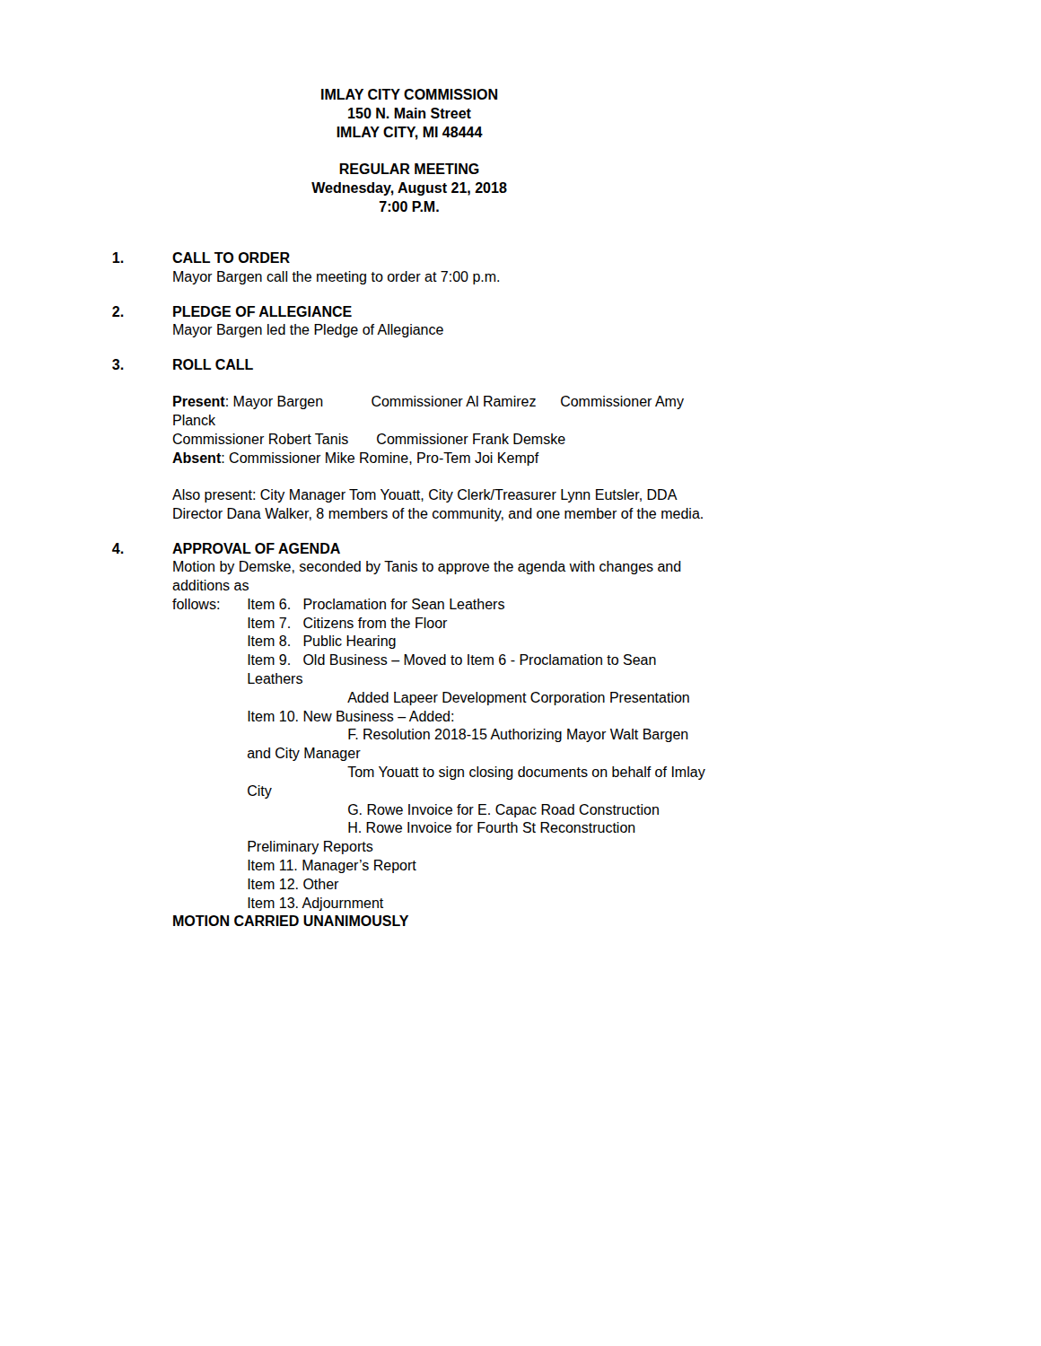IMLAY CITY COMMISSION
150 N. Main Street
IMLAY CITY, MI 48444
REGULAR MEETING
Wednesday, August 21, 2018
7:00 P.M.
1.
CALL TO ORDER
Mayor Bargen call the meeting to order at 7:00 p.m.
2.
PLEDGE OF ALLEGIANCE
Mayor Bargen led the Pledge of Allegiance
3.
ROLL CALL
Present: Mayor Bargen Commissioner Al Ramirez Commissioner Amy Planck
Commissioner Robert Tanis Commissioner Frank Demske
Absent: Commissioner Mike Romine, Pro-Tem Joi Kempf
Also present: City Manager Tom Youatt, City Clerk/Treasurer Lynn Eutsler, DDA Director Dana Walker, 8 members of the community, and one member of the media.
4.
APPROVAL OF AGENDA
Motion by Demske, seconded by Tanis to approve the agenda with changes and additions as
follows:
Item 6. Proclamation for Sean Leathers
Item 7. Citizens from the Floor
Item 8. Public Hearing
Item 9. Old Business – Moved to Item 6 - Proclamation to Sean Leathers
Added Lapeer Development Corporation Presentation
Item 10. New Business – Added:
F. Resolution 2018-15 Authorizing Mayor Walt Bargen and City Manager
Tom Youatt to sign closing documents on behalf of Imlay City
G. Rowe Invoice for E. Capac Road Construction
H. Rowe Invoice for Fourth St Reconstruction Preliminary Reports
Item 11. Manager’s Report
Item 12. Other
Item 13. Adjournment
MOTION CARRIED UNANIMOUSLY